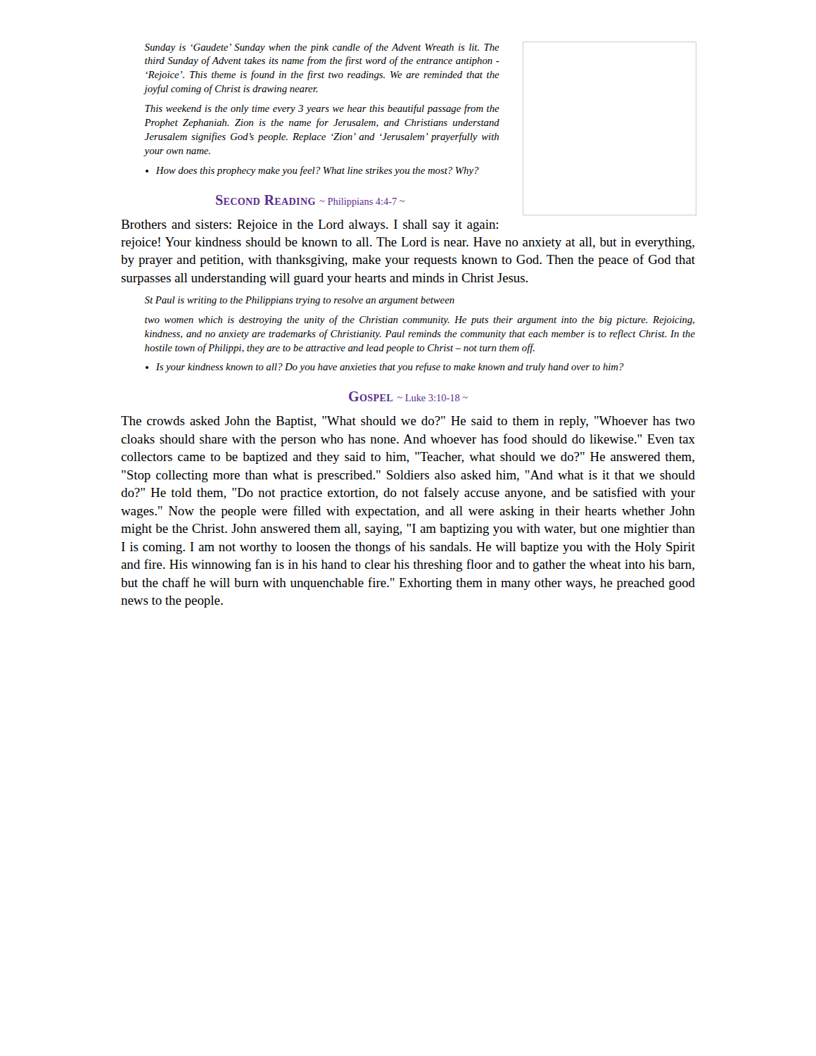Sunday is ‘Gaudete’ Sunday when the pink candle of the Advent Wreath is lit. The third Sunday of Advent takes its name from the first word of the entrance antiphon - ‘Rejoice’. This theme is found in the first two readings. We are reminded that the joyful coming of Christ is drawing nearer.
This weekend is the only time every 3 years we hear this beautiful passage from the Prophet Zephaniah. Zion is the name for Jerusalem, and Christians understand Jerusalem signifies God’s people. Replace ‘Zion’ and ‘Jerusalem’ prayerfully with your own name.
How does this prophecy make you feel? What line strikes you the most? Why?
Second Reading ~ Philippians 4:4-7 ~
Brothers and sisters: Rejoice in the Lord always. I shall say it again: rejoice! Your kindness should be known to all. The Lord is near. Have no anxiety at all, but in everything, by prayer and petition, with thanksgiving, make your requests known to God. Then the peace of God that surpasses all understanding will guard your hearts and minds in Christ Jesus.
St Paul is writing to the Philippians trying to resolve an argument between
two women which is destroying the unity of the Christian community. He puts their argument into the big picture. Rejoicing, kindness, and no anxiety are trademarks of Christianity. Paul reminds the community that each member is to reflect Christ. In the hostile town of Philippi, they are to be attractive and lead people to Christ – not turn them off.
Is your kindness known to all? Do you have anxieties that you refuse to make known and truly hand over to him?
Gospel ~ Luke 3:10-18 ~
The crowds asked John the Baptist, "What should we do?" He said to them in reply, "Whoever has two cloaks should share with the person who has none. And whoever has food should do likewise." Even tax collectors came to be baptized and they said to him, "Teacher, what should we do?" He answered them, "Stop collecting more than what is prescribed." Soldiers also asked him, "And what is it that we should do?" He told them, "Do not practice extortion, do not falsely accuse anyone, and be satisfied with your wages." Now the people were filled with expectation, and all were asking in their hearts whether John might be the Christ. John answered them all, saying, "I am baptizing you with water, but one mightier than I is coming. I am not worthy to loosen the thongs of his sandals. He will baptize you with the Holy Spirit and fire. His winnowing fan is in his hand to clear his threshing floor and to gather the wheat into his barn, but the chaff he will burn with unquenchable fire." Exhorting them in many other ways, he preached good news to the people.